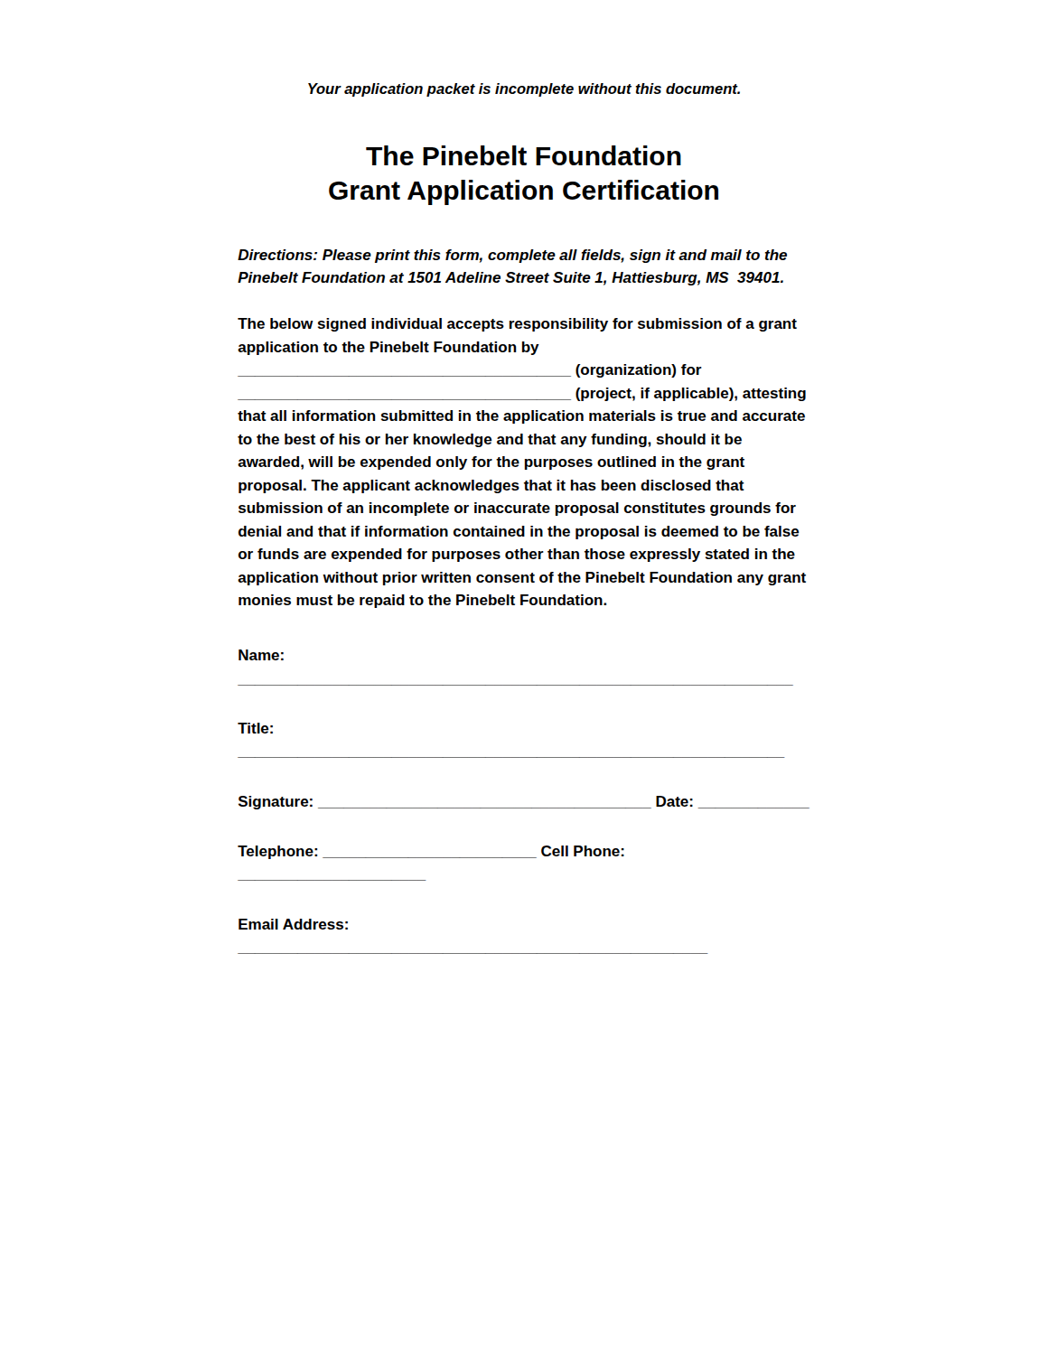Your application packet is incomplete without this document.
The Pinebelt Foundation Grant Application Certification
Directions: Please print this form, complete all fields, sign it and mail to the Pinebelt Foundation at 1501 Adeline Street Suite 1, Hattiesburg, MS 39401.
The below signed individual accepts responsibility for submission of a grant application to the Pinebelt Foundation by _______________________________________ (organization) for _______________________________________ (project, if applicable), attesting that all information submitted in the application materials is true and accurate to the best of his or her knowledge and that any funding, should it be awarded, will be expended only for the purposes outlined in the grant proposal. The applicant acknowledges that it has been disclosed that submission of an incomplete or inaccurate proposal constitutes grounds for denial and that if information contained in the proposal is deemed to be false or funds are expended for purposes other than those expressly stated in the application without prior written consent of the Pinebelt Foundation any grant monies must be repaid to the Pinebelt Foundation.
Name: _________________________________________________________________
Title: ________________________________________________________________
Signature: _______________________________________ Date: _____________
Telephone: _________________________ Cell Phone: ______________________
Email Address: _______________________________________________________